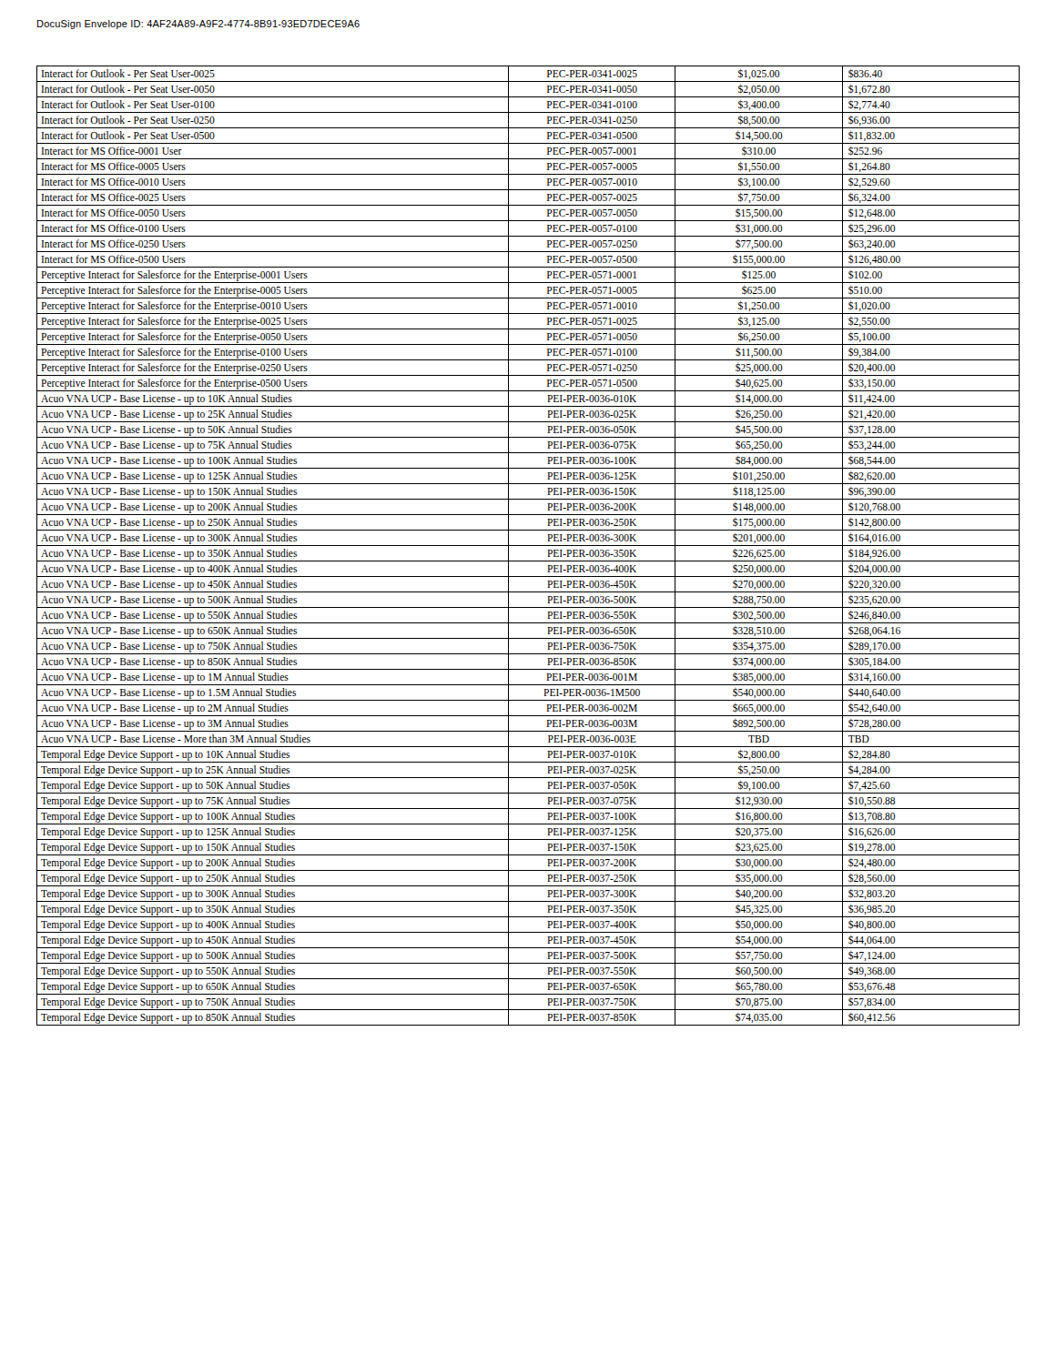DocuSign Envelope ID: 4AF24A89-A9F2-4774-8B91-93ED7DECE9A6
| Interact for Outlook - Per Seat User-0025 | PEC-PER-0341-0025 | $1,025.00 | $836.40 |
| Interact for Outlook - Per Seat User-0050 | PEC-PER-0341-0050 | $2,050.00 | $1,672.80 |
| Interact for Outlook - Per Seat User-0100 | PEC-PER-0341-0100 | $3,400.00 | $2,774.40 |
| Interact for Outlook - Per Seat User-0250 | PEC-PER-0341-0250 | $8,500.00 | $6,936.00 |
| Interact for Outlook - Per Seat User-0500 | PEC-PER-0341-0500 | $14,500.00 | $11,832.00 |
| Interact for MS Office-0001 User | PEC-PER-0057-0001 | $310.00 | $252.96 |
| Interact for MS Office-0005 Users | PEC-PER-0057-0005 | $1,550.00 | $1,264.80 |
| Interact for MS Office-0010 Users | PEC-PER-0057-0010 | $3,100.00 | $2,529.60 |
| Interact for MS Office-0025 Users | PEC-PER-0057-0025 | $7,750.00 | $6,324.00 |
| Interact for MS Office-0050 Users | PEC-PER-0057-0050 | $15,500.00 | $12,648.00 |
| Interact for MS Office-0100 Users | PEC-PER-0057-0100 | $31,000.00 | $25,296.00 |
| Interact for MS Office-0250 Users | PEC-PER-0057-0250 | $77,500.00 | $63,240.00 |
| Interact for MS Office-0500 Users | PEC-PER-0057-0500 | $155,000.00 | $126,480.00 |
| Perceptive Interact for Salesforce for the Enterprise-0001 Users | PEC-PER-0571-0001 | $125.00 | $102.00 |
| Perceptive Interact for Salesforce for the Enterprise-0005 Users | PEC-PER-0571-0005 | $625.00 | $510.00 |
| Perceptive Interact for Salesforce for the Enterprise-0010 Users | PEC-PER-0571-0010 | $1,250.00 | $1,020.00 |
| Perceptive Interact for Salesforce for the Enterprise-0025 Users | PEC-PER-0571-0025 | $3,125.00 | $2,550.00 |
| Perceptive Interact for Salesforce for the Enterprise-0050 Users | PEC-PER-0571-0050 | $6,250.00 | $5,100.00 |
| Perceptive Interact for Salesforce for the Enterprise-0100 Users | PEC-PER-0571-0100 | $11,500.00 | $9,384.00 |
| Perceptive Interact for Salesforce for the Enterprise-0250 Users | PEC-PER-0571-0250 | $25,000.00 | $20,400.00 |
| Perceptive Interact for Salesforce for the Enterprise-0500 Users | PEC-PER-0571-0500 | $40,625.00 | $33,150.00 |
| Acuo VNA UCP - Base License - up to 10K Annual Studies | PEI-PER-0036-010K | $14,000.00 | $11,424.00 |
| Acuo VNA UCP - Base License - up to 25K Annual Studies | PEI-PER-0036-025K | $26,250.00 | $21,420.00 |
| Acuo VNA UCP - Base License - up to 50K Annual Studies | PEI-PER-0036-050K | $45,500.00 | $37,128.00 |
| Acuo VNA UCP - Base License - up to 75K Annual Studies | PEI-PER-0036-075K | $65,250.00 | $53,244.00 |
| Acuo VNA UCP - Base License - up to 100K Annual Studies | PEI-PER-0036-100K | $84,000.00 | $68,544.00 |
| Acuo VNA UCP - Base License - up to 125K Annual Studies | PEI-PER-0036-125K | $101,250.00 | $82,620.00 |
| Acuo VNA UCP - Base License - up to 150K Annual Studies | PEI-PER-0036-150K | $118,125.00 | $96,390.00 |
| Acuo VNA UCP - Base License - up to 200K Annual Studies | PEI-PER-0036-200K | $148,000.00 | $120,768.00 |
| Acuo VNA UCP - Base License - up to 250K Annual Studies | PEI-PER-0036-250K | $175,000.00 | $142,800.00 |
| Acuo VNA UCP - Base License - up to 300K Annual Studies | PEI-PER-0036-300K | $201,000.00 | $164,016.00 |
| Acuo VNA UCP - Base License - up to 350K Annual Studies | PEI-PER-0036-350K | $226,625.00 | $184,926.00 |
| Acuo VNA UCP - Base License - up to 400K Annual Studies | PEI-PER-0036-400K | $250,000.00 | $204,000.00 |
| Acuo VNA UCP - Base License - up to 450K Annual Studies | PEI-PER-0036-450K | $270,000.00 | $220,320.00 |
| Acuo VNA UCP - Base License - up to 500K Annual Studies | PEI-PER-0036-500K | $288,750.00 | $235,620.00 |
| Acuo VNA UCP - Base License - up to 550K Annual Studies | PEI-PER-0036-550K | $302,500.00 | $246,840.00 |
| Acuo VNA UCP - Base License - up to 650K Annual Studies | PEI-PER-0036-650K | $328,510.00 | $268,064.16 |
| Acuo VNA UCP - Base License - up to 750K Annual Studies | PEI-PER-0036-750K | $354,375.00 | $289,170.00 |
| Acuo VNA UCP - Base License - up to 850K Annual Studies | PEI-PER-0036-850K | $374,000.00 | $305,184.00 |
| Acuo VNA UCP - Base License - up to 1M Annual Studies | PEI-PER-0036-001M | $385,000.00 | $314,160.00 |
| Acuo VNA UCP - Base License - up to 1.5M Annual Studies | PEI-PER-0036-1M500 | $540,000.00 | $440,640.00 |
| Acuo VNA UCP - Base License - up to 2M Annual Studies | PEI-PER-0036-002M | $665,000.00 | $542,640.00 |
| Acuo VNA UCP - Base License - up to 3M Annual Studies | PEI-PER-0036-003M | $892,500.00 | $728,280.00 |
| Acuo VNA UCP - Base License - More than 3M Annual Studies | PEI-PER-0036-003E | TBD | TBD |
| Temporal Edge Device Support - up to 10K Annual Studies | PEI-PER-0037-010K | $2,800.00 | $2,284.80 |
| Temporal Edge Device Support - up to 25K Annual Studies | PEI-PER-0037-025K | $5,250.00 | $4,284.00 |
| Temporal Edge Device Support - up to 50K Annual Studies | PEI-PER-0037-050K | $9,100.00 | $7,425.60 |
| Temporal Edge Device Support - up to 75K Annual Studies | PEI-PER-0037-075K | $12,930.00 | $10,550.88 |
| Temporal Edge Device Support - up to 100K Annual Studies | PEI-PER-0037-100K | $16,800.00 | $13,708.80 |
| Temporal Edge Device Support - up to 125K Annual Studies | PEI-PER-0037-125K | $20,375.00 | $16,626.00 |
| Temporal Edge Device Support - up to 150K Annual Studies | PEI-PER-0037-150K | $23,625.00 | $19,278.00 |
| Temporal Edge Device Support - up to 200K Annual Studies | PEI-PER-0037-200K | $30,000.00 | $24,480.00 |
| Temporal Edge Device Support - up to 250K Annual Studies | PEI-PER-0037-250K | $35,000.00 | $28,560.00 |
| Temporal Edge Device Support - up to 300K Annual Studies | PEI-PER-0037-300K | $40,200.00 | $32,803.20 |
| Temporal Edge Device Support - up to 350K Annual Studies | PEI-PER-0037-350K | $45,325.00 | $36,985.20 |
| Temporal Edge Device Support - up to 400K Annual Studies | PEI-PER-0037-400K | $50,000.00 | $40,800.00 |
| Temporal Edge Device Support - up to 450K Annual Studies | PEI-PER-0037-450K | $54,000.00 | $44,064.00 |
| Temporal Edge Device Support - up to 500K Annual Studies | PEI-PER-0037-500K | $57,750.00 | $47,124.00 |
| Temporal Edge Device Support - up to 550K Annual Studies | PEI-PER-0037-550K | $60,500.00 | $49,368.00 |
| Temporal Edge Device Support - up to 650K Annual Studies | PEI-PER-0037-650K | $65,780.00 | $53,676.48 |
| Temporal Edge Device Support - up to 750K Annual Studies | PEI-PER-0037-750K | $70,875.00 | $57,834.00 |
| Temporal Edge Device Support - up to 850K Annual Studies | PEI-PER-0037-850K | $74,035.00 | $60,412.56 |